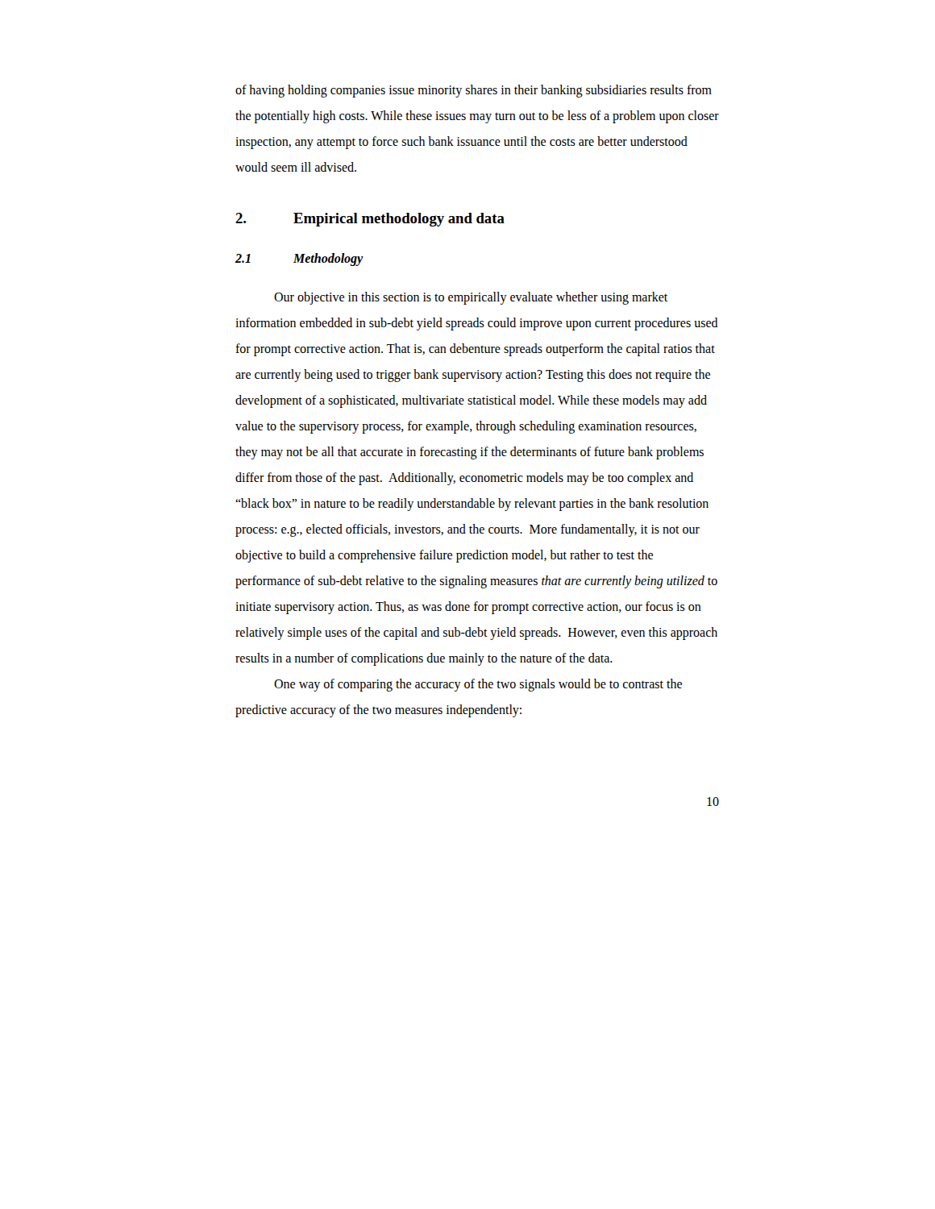of having holding companies issue minority shares in their banking subsidiaries results from the potentially high costs. While these issues may turn out to be less of a problem upon closer inspection, any attempt to force such bank issuance until the costs are better understood would seem ill advised.
2. Empirical methodology and data
2.1 Methodology
Our objective in this section is to empirically evaluate whether using market information embedded in sub-debt yield spreads could improve upon current procedures used for prompt corrective action. That is, can debenture spreads outperform the capital ratios that are currently being used to trigger bank supervisory action? Testing this does not require the development of a sophisticated, multivariate statistical model. While these models may add value to the supervisory process, for example, through scheduling examination resources, they may not be all that accurate in forecasting if the determinants of future bank problems differ from those of the past. Additionally, econometric models may be too complex and “black box” in nature to be readily understandable by relevant parties in the bank resolution process: e.g., elected officials, investors, and the courts. More fundamentally, it is not our objective to build a comprehensive failure prediction model, but rather to test the performance of sub-debt relative to the signaling measures that are currently being utilized to initiate supervisory action. Thus, as was done for prompt corrective action, our focus is on relatively simple uses of the capital and sub-debt yield spreads. However, even this approach results in a number of complications due mainly to the nature of the data.
One way of comparing the accuracy of the two signals would be to contrast the predictive accuracy of the two measures independently:
10